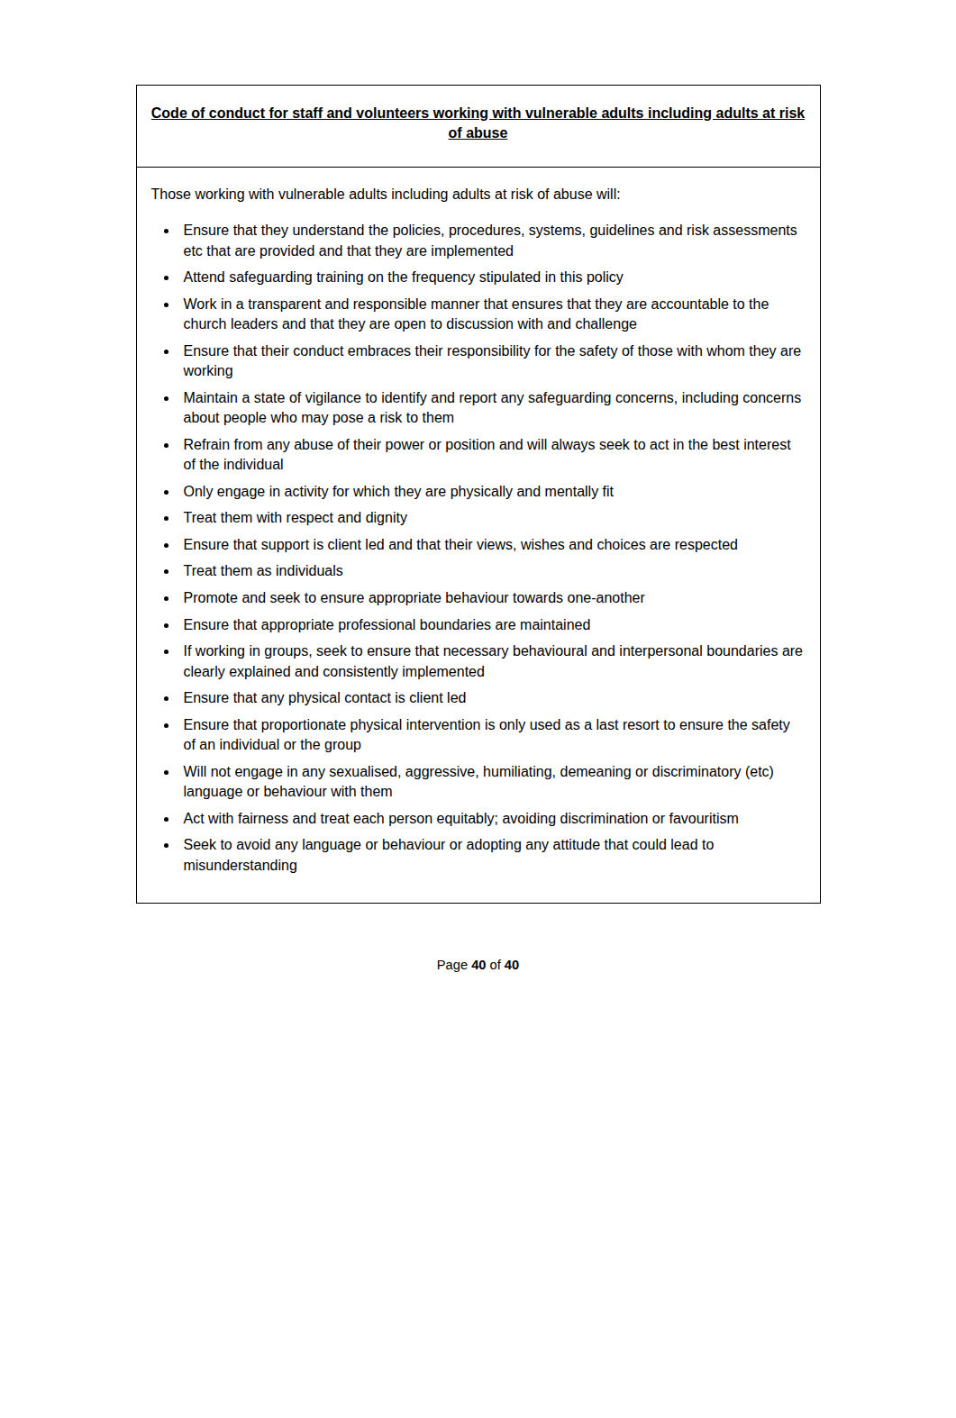Code of conduct for staff and volunteers working with vulnerable adults including adults at risk of abuse
Those working with vulnerable adults including adults at risk of abuse will:
Ensure that they understand the policies, procedures, systems, guidelines and risk assessments etc that are provided and that they are implemented
Attend safeguarding training on the frequency stipulated in this policy
Work in a transparent and responsible manner that ensures that they are accountable to the church leaders and that they are open to discussion with and challenge
Ensure that their conduct embraces their responsibility for the safety of those with whom they are working
Maintain a state of vigilance to identify and report any safeguarding concerns, including concerns about people who may pose a risk to them
Refrain from any abuse of their power or position and will always seek to act in the best interest of the individual
Only engage in activity for which they are physically and mentally fit
Treat them with respect and dignity
Ensure that support is client led and that their views, wishes and choices are respected
Treat them as individuals
Promote and seek to ensure appropriate behaviour towards one-another
Ensure that appropriate professional boundaries are maintained
If working in groups, seek to ensure that necessary behavioural and interpersonal boundaries are clearly explained and consistently implemented
Ensure that any physical contact is client led
Ensure that proportionate physical intervention is only used as a last resort to ensure the safety of an individual or the group
Will not engage in any sexualised, aggressive, humiliating, demeaning or discriminatory (etc) language or behaviour with them
Act with fairness and treat each person equitably; avoiding discrimination or favouritism
Seek to avoid any language or behaviour or adopting any attitude that could lead to misunderstanding
Page 40 of 40